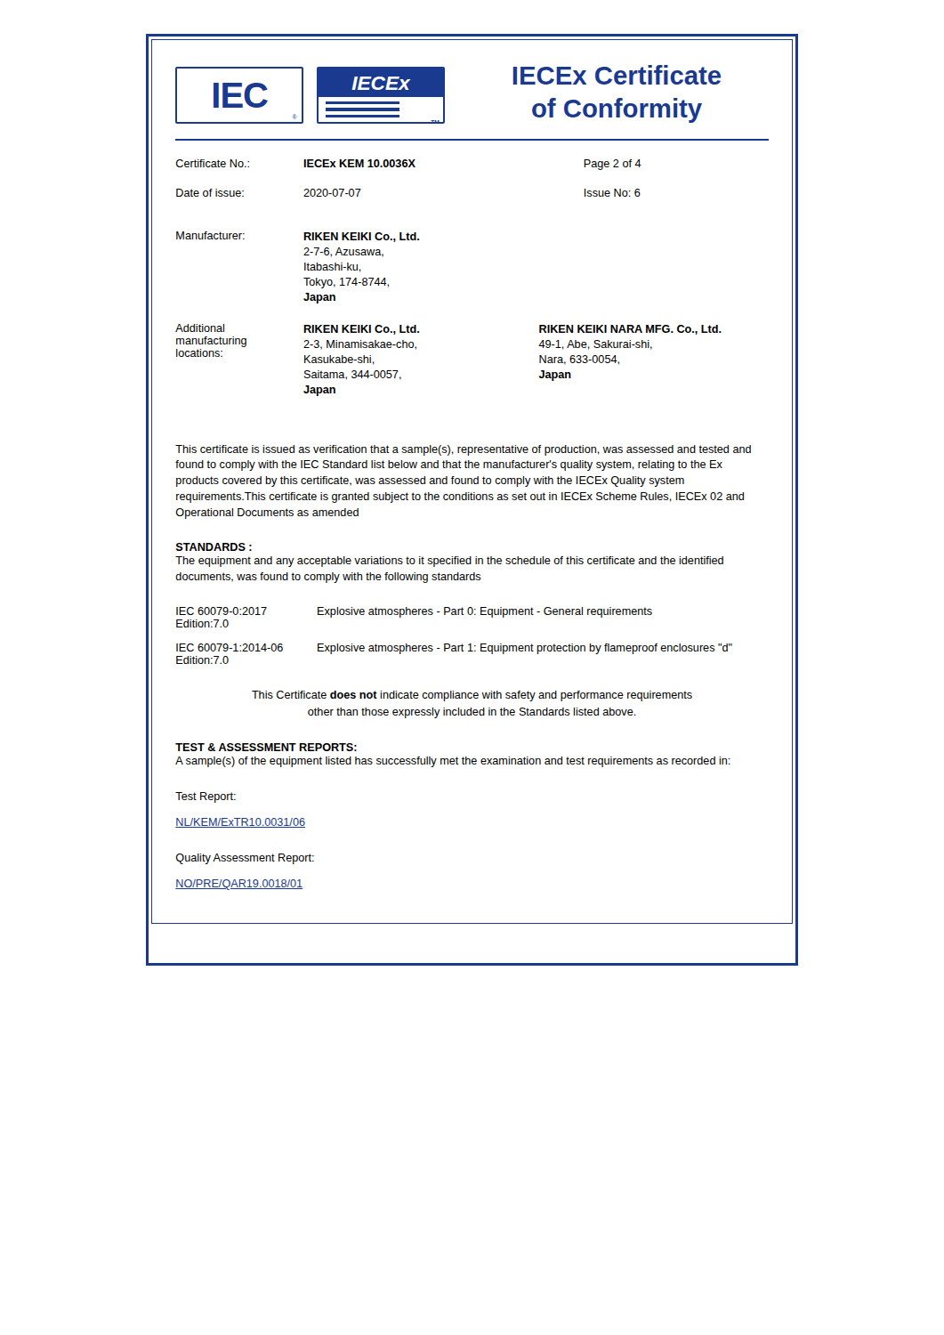IEC ®
IECEx
TM
IECEx Certificate
of Conformity
Certificate No.:
IECEx KEM 10.0036X
Page 2 of 4
Date of issue:
2020-07-07
Issue No: 6
Manufacturer:
RIKEN KEIKI Co., Ltd.
2-7-6, Azusawa,
Itabashi-ku,
Tokyo, 174-8744,
Japan
Additional
manufacturing
locations:
RIKEN KEIKI Co., Ltd.
2-3, Minamisakae-cho,
Kasukabe-shi,
Saitama, 344-0057,
Japan
RIKEN KEIKI NARA MFG. Co., Ltd.
49-1, Abe, Sakurai-shi,
Nara, 633-0054,
Japan
This certificate is issued as verification that a sample(s), representative of production, was assessed and tested and found to comply with the IEC Standard list below and that the manufacturer's quality system, relating to the Ex products covered by this certificate, was assessed and found to comply with the IECEx Quality system requirements.This certificate is granted subject to the conditions as set out in IECEx Scheme Rules, IECEx 02 and Operational Documents as amended
STANDARDS :
The equipment and any acceptable variations to it specified in the schedule of this certificate and the identified documents, was found to comply with the following standards
IEC 60079-0:2017 Edition:7.0
Explosive atmospheres - Part 0: Equipment - General requirements
IEC 60079-1:2014-06 Edition:7.0
Explosive atmospheres - Part 1: Equipment protection by flameproof enclosures "d"
This Certificate does not indicate compliance with safety and performance requirements
other than those expressly included in the Standards listed above.
TEST & ASSESSMENT REPORTS:
A sample(s) of the equipment listed has successfully met the examination and test requirements as recorded in:
Test Report:
NL/KEM/ExTR10.0031/06
Quality Assessment Report:
NO/PRE/QAR19.0018/01